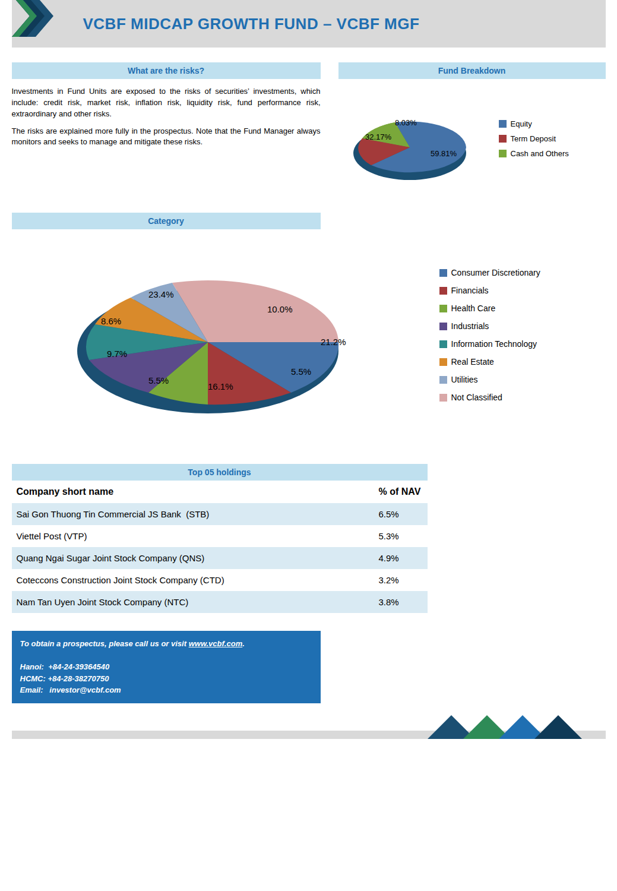VCBF MIDCAP GROWTH FUND – VCBF MGF
What are the risks?
Investments in Fund Units are exposed to the risks of securities’ investments, which include: credit risk, market risk, inflation risk, liquidity risk, fund performance risk, extraordinary and other risks.
The risks are explained more fully in the prospectus. Note that the Fund Manager always monitors and seeks to manage and mitigate these risks.
Fund Breakdown
59.81% 32.17% 8.03%
Equity
Term Deposit
Cash and Others
Category
10.0% 21.2% 5.5% 16.1% 5.5% 9.7% 8.6% 23.4%
Consumer Discretionary
Financials
Health Care
Industrials
Information Technology
Real Estate
Utilities
Not Classified
Top 05 holdings
| Company short name | % of NAV |
| --- | --- |
| Sai Gon Thuong Tin Commercial JS Bank (STB) | 6.5% |
| Viettel Post (VTP) | 5.3% |
| Quang Ngai Sugar Joint Stock Company (QNS) | 4.9% |
| Coteccons Construction Joint Stock Company (CTD) | 3.2% |
| Nam Tan Uyen Joint Stock Company (NTC) | 3.8% |
To obtain a prospectus, please call us or visit www.vcbf.com.
Hanoi: +84-24-39364540
HCMC: +84-28-38270750
Email: investor@vcbf.com